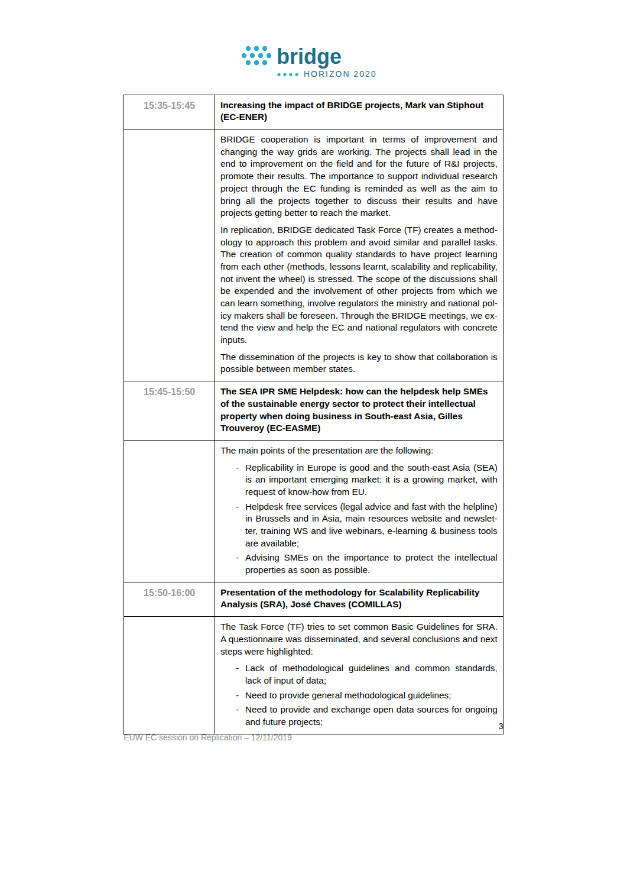bridge HORIZON 2020
| 15:35-15:45 | Increasing the impact of BRIDGE projects, Mark van Stiphout (EC-ENER) |
| | BRIDGE cooperation is important in terms of improvement and changing the way grids are working. The projects shall lead in the end to improvement on the field and for the future of R&I projects, promote their results. The importance to support individual research project through the EC funding is reminded as well as the aim to bring all the projects together to discuss their results and have projects getting better to reach the market. In replication, BRIDGE dedicated Task Force (TF) creates a methodology to approach this problem and avoid similar and parallel tasks. The creation of common quality standards to have project learning from each other (methods, lessons learnt, scalability and replicability, not invent the wheel) is stressed. The scope of the discussions shall be expended and the involvement of other projects from which we can learn something, involve regulators the ministry and national policy makers shall be foreseen. Through the BRIDGE meetings, we extend the view and help the EC and national regulators with concrete inputs. The dissemination of the projects is key to show that collaboration is possible between member states. |
| 15:45-15:50 | The SEA IPR SME Helpdesk: how can the helpdesk help SMEs of the sustainable energy sector to protect their intellectual property when doing business in South-east Asia, Gilles Trouveroy (EC-EASME) |
| | The main points of the presentation are the following: Replicability in Europe is good and the south-east Asia (SEA) is an important emerging market: it is a growing market, with request of know-how from EU. Helpdesk free services (legal advice and fast with the helpline) in Brussels and in Asia, main resources website and newsletter, training WS and live webinars, e-learning & business tools are available; Advising SMEs on the importance to protect the intellectual properties as soon as possible. |
| 15:50-16:00 | Presentation of the methodology for Scalability Replicability Analysis (SRA), José Chaves (COMILLAS) |
| | The Task Force (TF) tries to set common Basic Guidelines for SRA. A questionnaire was disseminated, and several conclusions and next steps were highlighted: Lack of methodological guidelines and common standards, lack of input of data; Need to provide general methodological guidelines; Need to provide and exchange open data sources for ongoing and future projects; |
3 EUW EC session on Replication – 12/11/2019